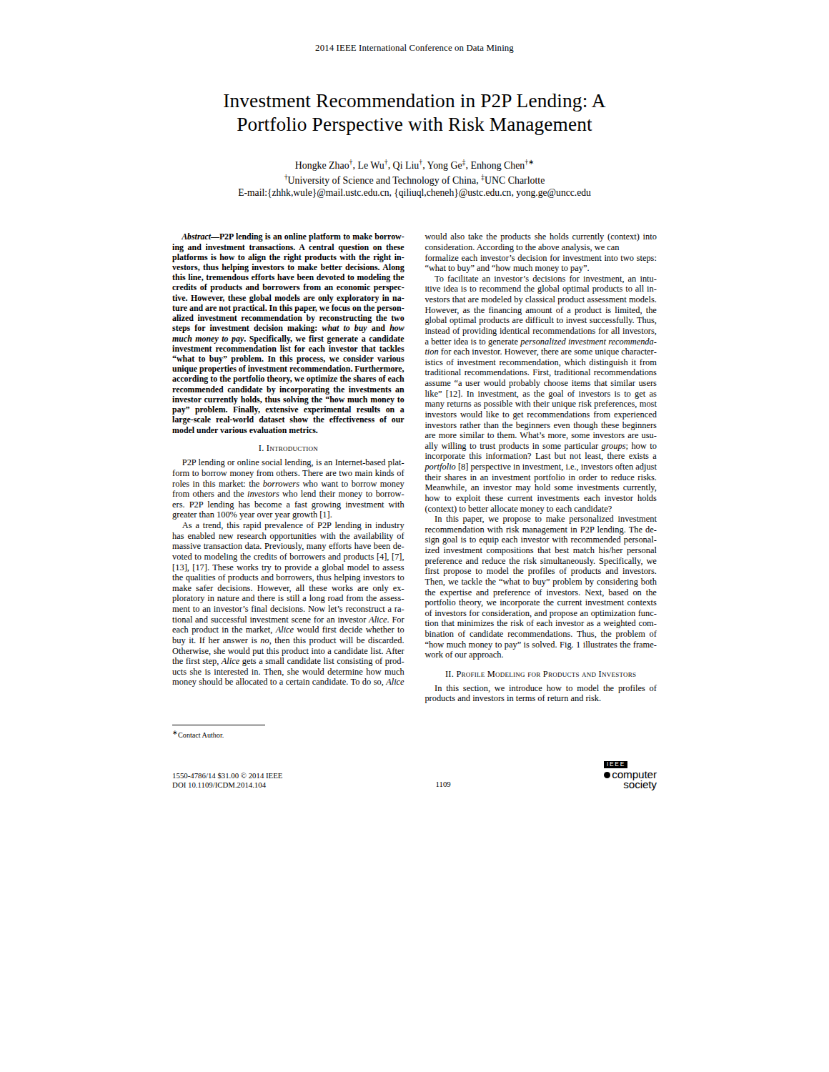2014 IEEE International Conference on Data Mining
Investment Recommendation in P2P Lending: A
Portfolio Perspective with Risk Management
Hongke Zhao†, Le Wu†, Qi Liu†, Yong Ge‡, Enhong Chen†∗
†University of Science and Technology of China, ‡UNC Charlotte
E-mail:{zhhk,wule}@mail.ustc.edu.cn, {qiliuql,cheneh}@ustc.edu.cn, yong.ge@uncc.edu
Abstract—P2P lending is an online platform to make borrowing and investment transactions. A central question on these platforms is how to align the right products with the right investors, thus helping investors to make better decisions. Along this line, tremendous efforts have been devoted to modeling the credits of products and borrowers from an economic perspective. However, these global models are only exploratory in nature and are not practical. In this paper, we focus on the personalized investment recommendation by reconstructing the two steps for investment decision making: what to buy and how much money to pay. Specifically, we first generate a candidate investment recommendation list for each investor that tackles “what to buy” problem. In this process, we consider various unique properties of investment recommendation. Furthermore, according to the portfolio theory, we optimize the shares of each recommended candidate by incorporating the investments an investor currently holds, thus solving the “how much money to pay” problem. Finally, extensive experimental results on a large-scale real-world dataset show the effectiveness of our model under various evaluation metrics.
I. Introduction
P2P lending or online social lending, is an Internet-based platform to borrow money from others. There are two main kinds of roles in this market: the borrowers who want to borrow money from others and the investors who lend their money to borrowers. P2P lending has become a fast growing investment with greater than 100% year over year growth [1].
As a trend, this rapid prevalence of P2P lending in industry has enabled new research opportunities with the availability of massive transaction data. Previously, many efforts have been devoted to modeling the credits of borrowers and products [4], [7], [13], [17]. These works try to provide a global model to assess the qualities of products and borrowers, thus helping investors to make safer decisions. However, all these works are only exploratory in nature and there is still a long road from the assessment to an investor’s final decisions. Now let’s reconstruct a rational and successful investment scene for an investor Alice. For each product in the market, Alice would first decide whether to buy it. If her answer is no, then this product will be discarded. Otherwise, she would put this product into a candidate list. After the first step, Alice gets a small candidate list consisting of products she is interested in. Then, she would determine how much money should be allocated to a certain candidate. To do so, Alice would also take the products she holds currently (context) into consideration. According to the above analysis, we can
formalize each investor’s decision for investment into two steps: “what to buy” and “how much money to pay”.
To facilitate an investor’s decisions for investment, an intuitive idea is to recommend the global optimal products to all investors that are modeled by classical product assessment models. However, as the financing amount of a product is limited, the global optimal products are difficult to invest successfully. Thus, instead of providing identical recommendations for all investors, a better idea is to generate personalized investment recommendation for each investor. However, there are some unique characteristics of investment recommendation, which distinguish it from traditional recommendations. First, traditional recommendations assume “a user would probably choose items that similar users like” [12]. In investment, as the goal of investors is to get as many returns as possible with their unique risk preferences, most investors would like to get recommendations from experienced investors rather than the beginners even though these beginners are more similar to them. What’s more, some investors are usually willing to trust products in some particular groups; how to incorporate this information? Last but not least, there exists a portfolio [8] perspective in investment, i.e., investors often adjust their shares in an investment portfolio in order to reduce risks. Meanwhile, an investor may hold some investments currently, how to exploit these current investments each investor holds (context) to better allocate money to each candidate?
In this paper, we propose to make personalized investment recommendation with risk management in P2P lending. The design goal is to equip each investor with recommended personalized investment compositions that best match his/her personal preference and reduce the risk simultaneously. Specifically, we first propose to model the profiles of products and investors. Then, we tackle the “what to buy” problem by considering both the expertise and preference of investors. Next, based on the portfolio theory, we incorporate the current investment contexts of investors for consideration, and propose an optimization function that minimizes the risk of each investor as a weighted combination of candidate recommendations. Thus, the problem of “how much money to pay” is solved. Fig. 1 illustrates the framework of our approach.
II. Profile Modeling for Products and Investors
In this section, we introduce how to model the profiles of products and investors in terms of return and risk.
∗Contact Author.
1550-4786/14 $31.00 © 2014 IEEE DOI 10.1109/ICDM.2014.104
1109
IEEE
computer
society